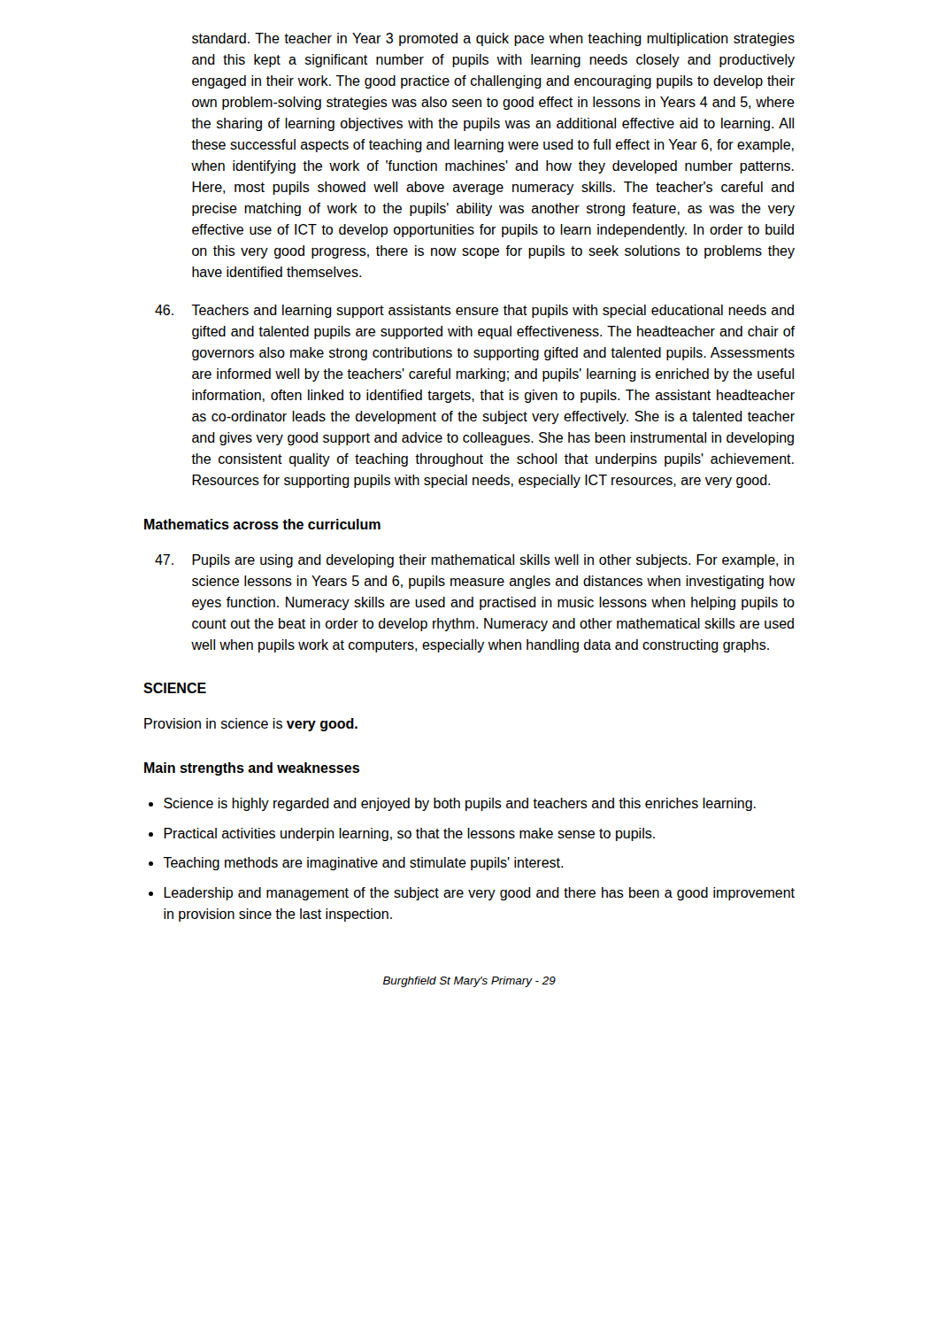standard. The teacher in Year 3 promoted a quick pace when teaching multiplication strategies and this kept a significant number of pupils with learning needs closely and productively engaged in their work. The good practice of challenging and encouraging pupils to develop their own problem-solving strategies was also seen to good effect in lessons in Years 4 and 5, where the sharing of learning objectives with the pupils was an additional effective aid to learning. All these successful aspects of teaching and learning were used to full effect in Year 6, for example, when identifying the work of 'function machines' and how they developed number patterns. Here, most pupils showed well above average numeracy skills. The teacher's careful and precise matching of work to the pupils' ability was another strong feature, as was the very effective use of ICT to develop opportunities for pupils to learn independently. In order to build on this very good progress, there is now scope for pupils to seek solutions to problems they have identified themselves.
46. Teachers and learning support assistants ensure that pupils with special educational needs and gifted and talented pupils are supported with equal effectiveness. The headteacher and chair of governors also make strong contributions to supporting gifted and talented pupils. Assessments are informed well by the teachers' careful marking; and pupils' learning is enriched by the useful information, often linked to identified targets, that is given to pupils. The assistant headteacher as co-ordinator leads the development of the subject very effectively. She is a talented teacher and gives very good support and advice to colleagues. She has been instrumental in developing the consistent quality of teaching throughout the school that underpins pupils' achievement. Resources for supporting pupils with special needs, especially ICT resources, are very good.
Mathematics across the curriculum
47. Pupils are using and developing their mathematical skills well in other subjects. For example, in science lessons in Years 5 and 6, pupils measure angles and distances when investigating how eyes function. Numeracy skills are used and practised in music lessons when helping pupils to count out the beat in order to develop rhythm. Numeracy and other mathematical skills are used well when pupils work at computers, especially when handling data and constructing graphs.
SCIENCE
Provision in science is very good.
Main strengths and weaknesses
Science is highly regarded and enjoyed by both pupils and teachers and this enriches learning.
Practical activities underpin learning, so that the lessons make sense to pupils.
Teaching methods are imaginative and stimulate pupils' interest.
Leadership and management of the subject are very good and there has been a good improvement in provision since the last inspection.
Burghfield St Mary's Primary - 29